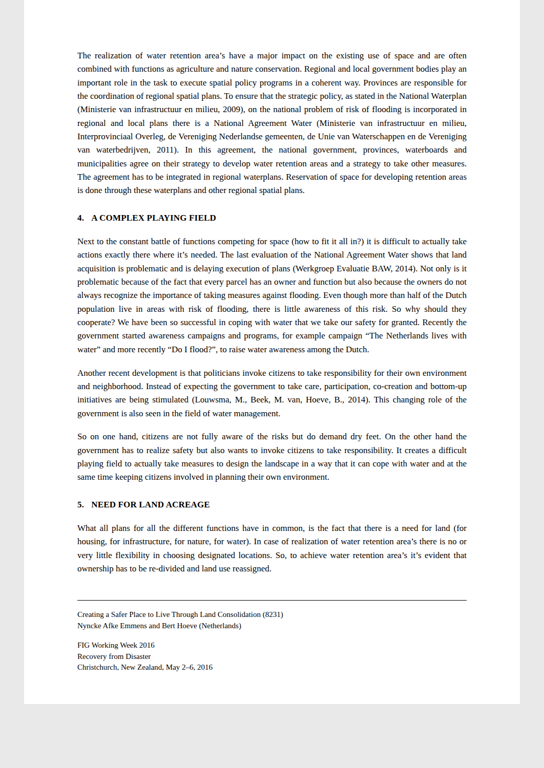The realization of water retention area’s have a major impact on the existing use of space and are often combined with functions as agriculture and nature conservation. Regional and local government bodies play an important role in the task to execute spatial policy programs in a coherent way. Provinces are responsible for the coordination of regional spatial plans. To ensure that the strategic policy, as stated in the National Waterplan (Ministerie van infrastructuur en milieu, 2009), on the national problem of risk of flooding is incorporated in regional and local plans there is a National Agreement Water (Ministerie van infrastructuur en milieu, Interprovinciaal Overleg, de Vereniging Nederlandse gemeenten, de Unie van Waterschappen en de Vereniging van waterbedrijven, 2011). In this agreement, the national government, provinces, waterboards and municipalities agree on their strategy to develop water retention areas and a strategy to take other measures. The agreement has to be integrated in regional waterplans. Reservation of space for developing retention areas is done through these waterplans and other regional spatial plans.
4. A COMPLEX PLAYING FIELD
Next to the constant battle of functions competing for space (how to fit it all in?) it is difficult to actually take actions exactly there where it’s needed. The last evaluation of the National Agreement Water shows that land acquisition is problematic and is delaying execution of plans (Werkgroep Evaluatie BAW, 2014). Not only is it problematic because of the fact that every parcel has an owner and function but also because the owners do not always recognize the importance of taking measures against flooding. Even though more than half of the Dutch population live in areas with risk of flooding, there is little awareness of this risk. So why should they cooperate? We have been so successful in coping with water that we take our safety for granted. Recently the government started awareness campaigns and programs, for example campaign “The Netherlands lives with water” and more recently “Do I flood?”, to raise water awareness among the Dutch.
Another recent development is that politicians invoke citizens to take responsibility for their own environment and neighborhood. Instead of expecting the government to take care, participation, co-creation and bottom-up initiatives are being stimulated (Louwsma, M., Beek, M. van, Hoeve, B., 2014). This changing role of the government is also seen in the field of water management.
So on one hand, citizens are not fully aware of the risks but do demand dry feet. On the other hand the government has to realize safety but also wants to invoke citizens to take responsibility. It creates a difficult playing field to actually take measures to design the landscape in a way that it can cope with water and at the same time keeping citizens involved in planning their own environment.
5. NEED FOR LAND ACREAGE
What all plans for all the different functions have in common, is the fact that there is a need for land (for housing, for infrastructure, for nature, for water). In case of realization of water retention area’s there is no or very little flexibility in choosing designated locations. So, to achieve water retention area’s it’s evident that ownership has to be re-divided and land use reassigned.
Creating a Safer Place to Live Through Land Consolidation (8231)
Nyncke Afke Emmens and Bert Hoeve (Netherlands)
FIG Working Week 2016
Recovery from Disaster
Christchurch, New Zealand, May 2–6, 2016